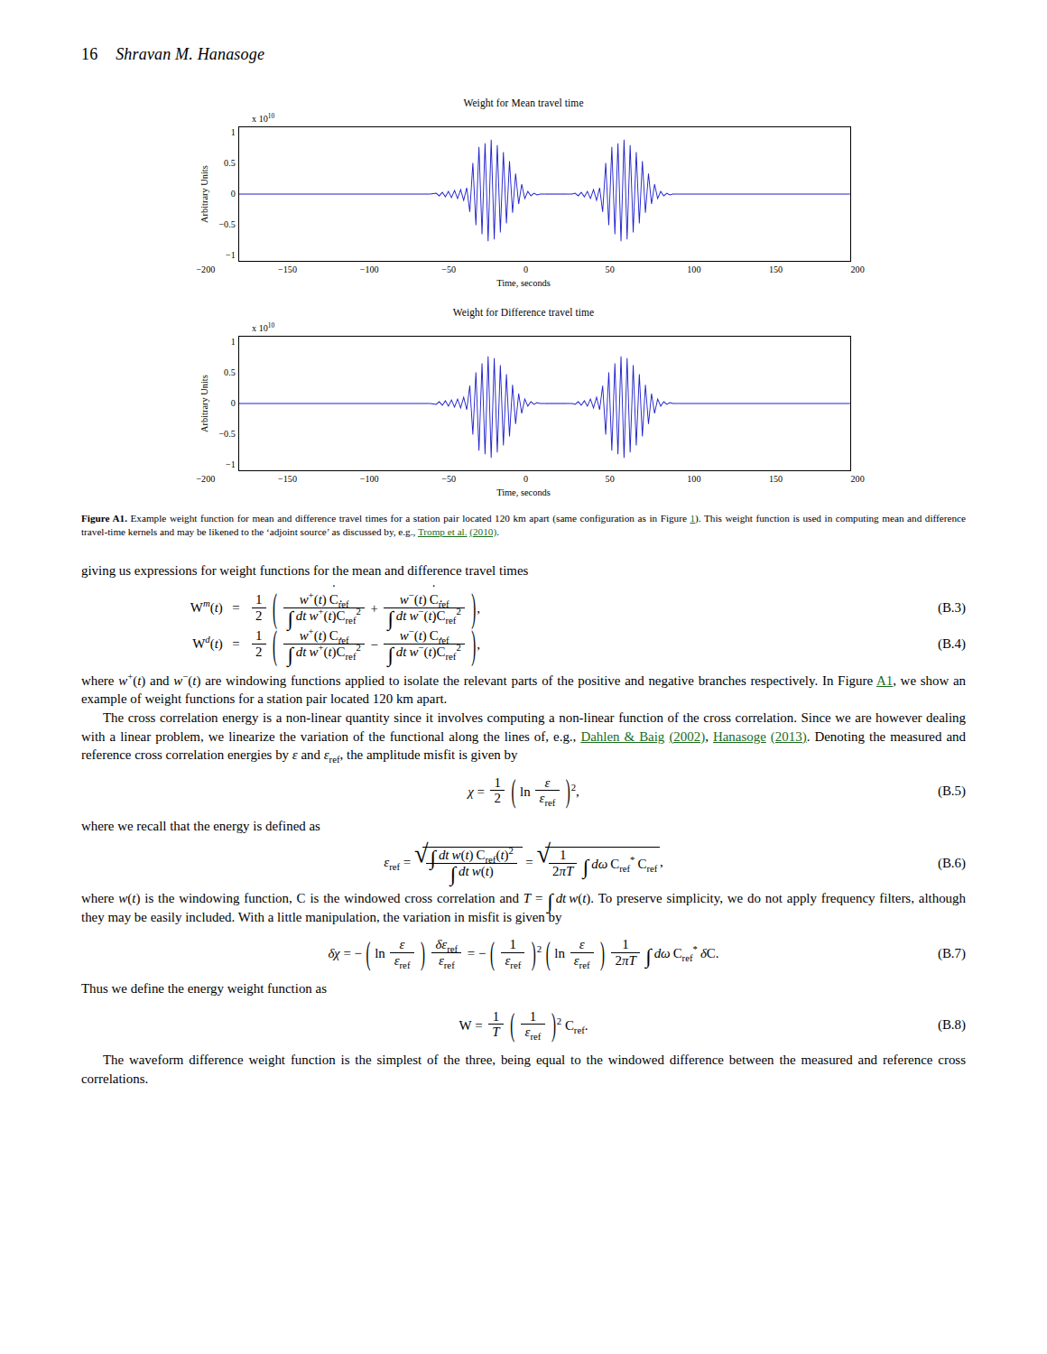16 Shravan M. Hanasoge
Weight for Mean travel time
x 1010
Arbitrary Units
10.50−0.5−1
−200−150−100−50050100150200
Time, seconds
Weight for Difference travel time
x 1010
Arbitrary Units
10.50−0.5−1
−200−150−100−50050100150200
Time, seconds
Figure A1. Example weight function for mean and difference travel times for a station pair located 120 km apart (same configuration as in Figure 1). This weight function is used in computing mean and difference travel-time kernels and may be likened to the ‘adjoint source’ as discussed by, e.g., Tromp et al. (2010).
giving us expressions for weight functions for the mean and difference travel times
| W m ( t ) | = | 1 2 ( w + ( t ) C ref ∫ dt w + ( t ) C ref 2 + w − ( t ) C ref ∫ dt w − ( t ) C ref 2 ) , | (B.3) |
| W d ( t ) | = | 1 2 ( w + ( t ) C ref ∫ dt w + ( t ) C ref 2 − w − ( t ) C ref ∫ dt w − ( t ) C ref 2 ) , | (B.4) |
where w+(t) and w−(t) are windowing functions applied to isolate the relevant parts of the positive and negative branches respectively. In Figure A1, we show an example of weight functions for a station pair located 120 km apart.
The cross correlation energy is a non-linear quantity since it involves computing a non-linear function of the cross correlation. Since we are however dealing with a linear problem, we linearize the variation of the functional along the lines of, e.g., Dahlen & Baig (2002), Hanasoge (2013). Denoting the measured and reference cross correlation energies by ε and εref, the amplitude misfit is given by
χ = 12 ( ln εεref )2, (B.5)
where we recall that the energy is defined as
εref = ∫ dt w(t) Cref(t)2 ∫ dt w(t) = 12πT ∫ dω Cref* Cref , (B.6)
where w(t) is the windowing function, C is the windowed cross correlation and T = ∫ dt w(t). To preserve simplicity, we do not apply frequency filters, although they may be easily included. With a little manipulation, the variation in misfit is given by
δχ = − ( ln εεref ) δεref εref = − ( 1 εref )2 ( ln εεref ) 12πT ∫ dω Cref* δC. (B.7)
Thus we define the energy weight function as
W = 1 T ( 1 εref )2 Cref. (B.8)
The waveform difference weight function is the simplest of the three, being equal to the windowed difference between the measured and reference cross correlations.